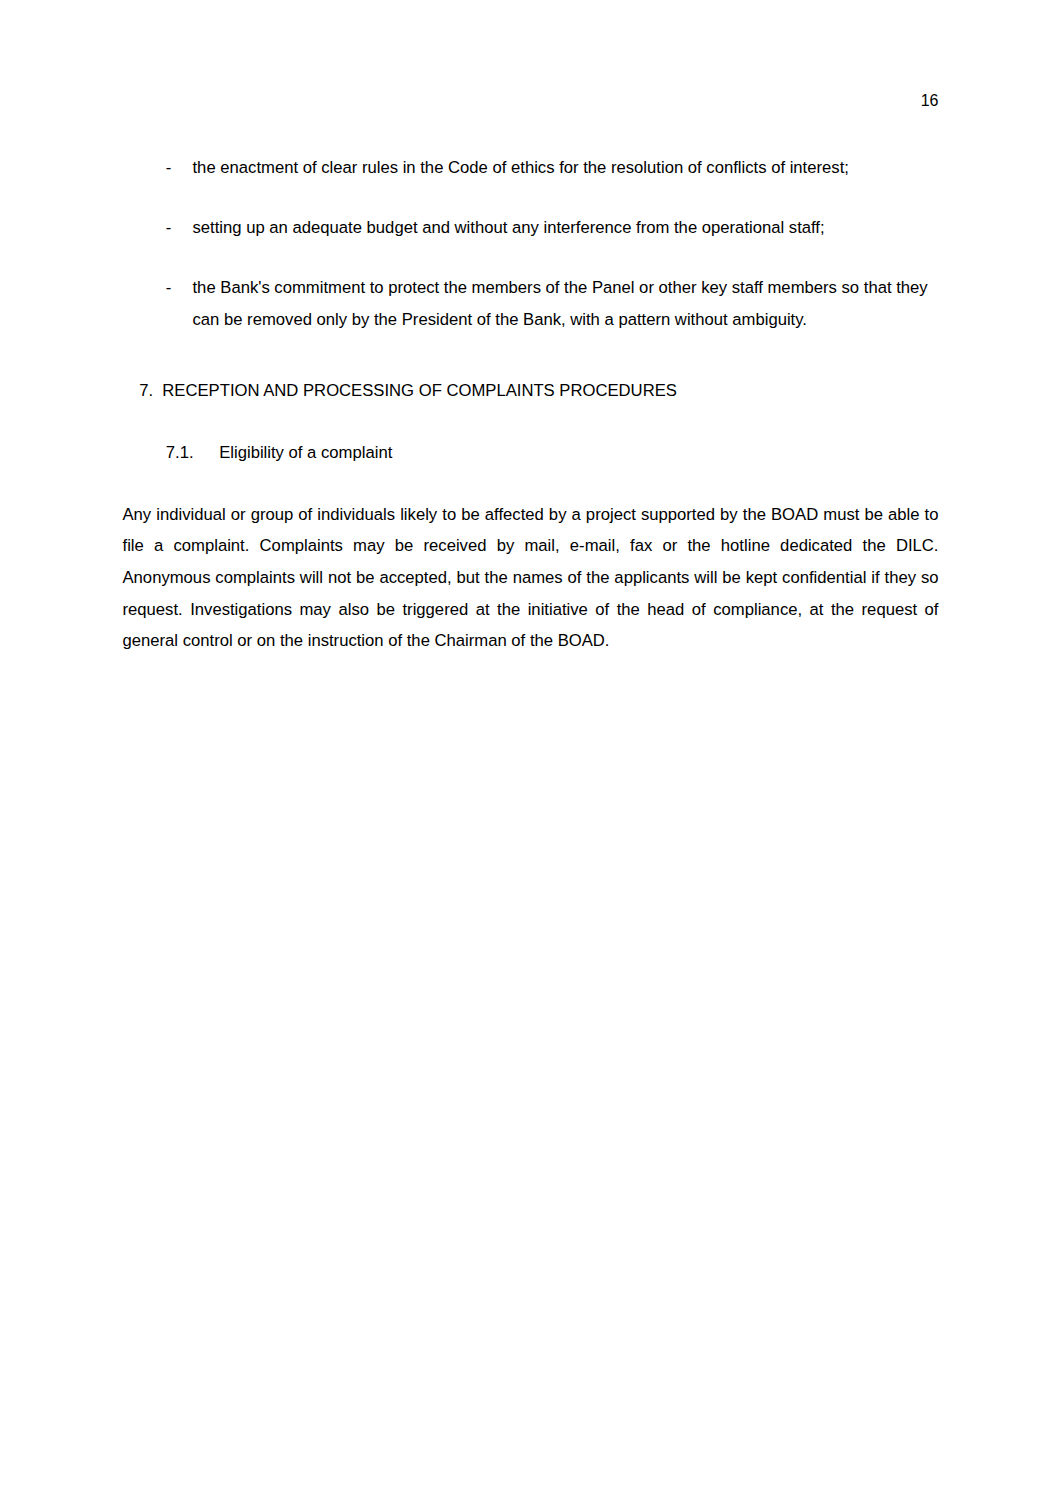16
the enactment of clear rules in the Code of ethics for the resolution of conflicts of interest;
setting up an adequate budget and without any interference from the operational staff;
the Bank's commitment to protect the members of the Panel or other key staff members so that they can be removed only by the President of the Bank, with a pattern without ambiguity.
7. RECEPTION AND PROCESSING OF COMPLAINTS PROCEDURES
7.1. Eligibility of a complaint
Any individual or group of individuals likely to be affected by a project supported by the BOAD must be able to file a complaint. Complaints may be received by mail, e-mail, fax or the hotline dedicated the DILC. Anonymous complaints will not be accepted, but the names of the applicants will be kept confidential if they so request. Investigations may also be triggered at the initiative of the head of compliance, at the request of general control or on the instruction of the Chairman of the BOAD.